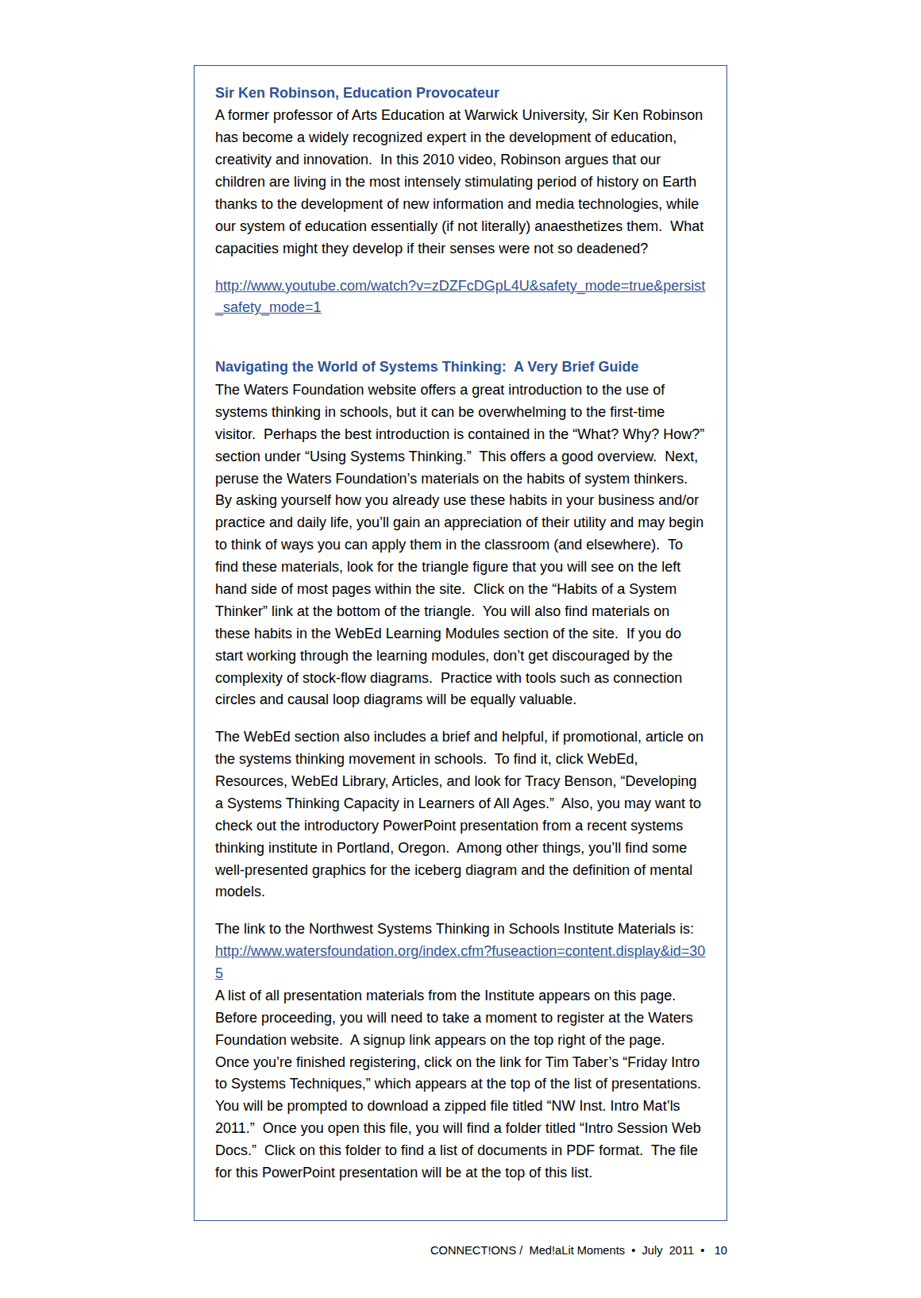Sir Ken Robinson, Education Provocateur
A former professor of Arts Education at Warwick University, Sir Ken Robinson has become a widely recognized expert in the development of education, creativity and innovation. In this 2010 video, Robinson argues that our children are living in the most intensely stimulating period of history on Earth thanks to the development of new information and media technologies, while our system of education essentially (if not literally) anaesthetizes them. What capacities might they develop if their senses were not so deadened?
http://www.youtube.com/watch?v=zDZFcDGpL4U&safety_mode=true&persist_safety_mode=1
Navigating the World of Systems Thinking: A Very Brief Guide
The Waters Foundation website offers a great introduction to the use of systems thinking in schools, but it can be overwhelming to the first-time visitor. Perhaps the best introduction is contained in the “What? Why? How?” section under “Using Systems Thinking.” This offers a good overview. Next, peruse the Waters Foundation’s materials on the habits of system thinkers. By asking yourself how you already use these habits in your business and/or practice and daily life, you’ll gain an appreciation of their utility and may begin to think of ways you can apply them in the classroom (and elsewhere). To find these materials, look for the triangle figure that you will see on the left hand side of most pages within the site. Click on the “Habits of a System Thinker” link at the bottom of the triangle. You will also find materials on these habits in the WebEd Learning Modules section of the site. If you do start working through the learning modules, don’t get discouraged by the complexity of stock-flow diagrams. Practice with tools such as connection circles and causal loop diagrams will be equally valuable.
The WebEd section also includes a brief and helpful, if promotional, article on the systems thinking movement in schools. To find it, click WebEd, Resources, WebEd Library, Articles, and look for Tracy Benson, “Developing a Systems Thinking Capacity in Learners of All Ages.” Also, you may want to check out the introductory PowerPoint presentation from a recent systems thinking institute in Portland, Oregon. Among other things, you’ll find some well-presented graphics for the iceberg diagram and the definition of mental models.
The link to the Northwest Systems Thinking in Schools Institute Materials is:
http://www.watersfoundation.org/index.cfm?fuseaction=content.display&id=305
A list of all presentation materials from the Institute appears on this page. Before proceeding, you will need to take a moment to register at the Waters Foundation website. A signup link appears on the top right of the page. Once you’re finished registering, click on the link for Tim Taber’s “Friday Intro to Systems Techniques,” which appears at the top of the list of presentations. You will be prompted to download a zipped file titled “NW Inst. Intro Mat’ls 2011.” Once you open this file, you will find a folder titled “Intro Session Web Docs.” Click on this folder to find a list of documents in PDF format. The file for this PowerPoint presentation will be at the top of this list.
CONNECT!ONS / Med!aLit Moments • July 2011 • 10